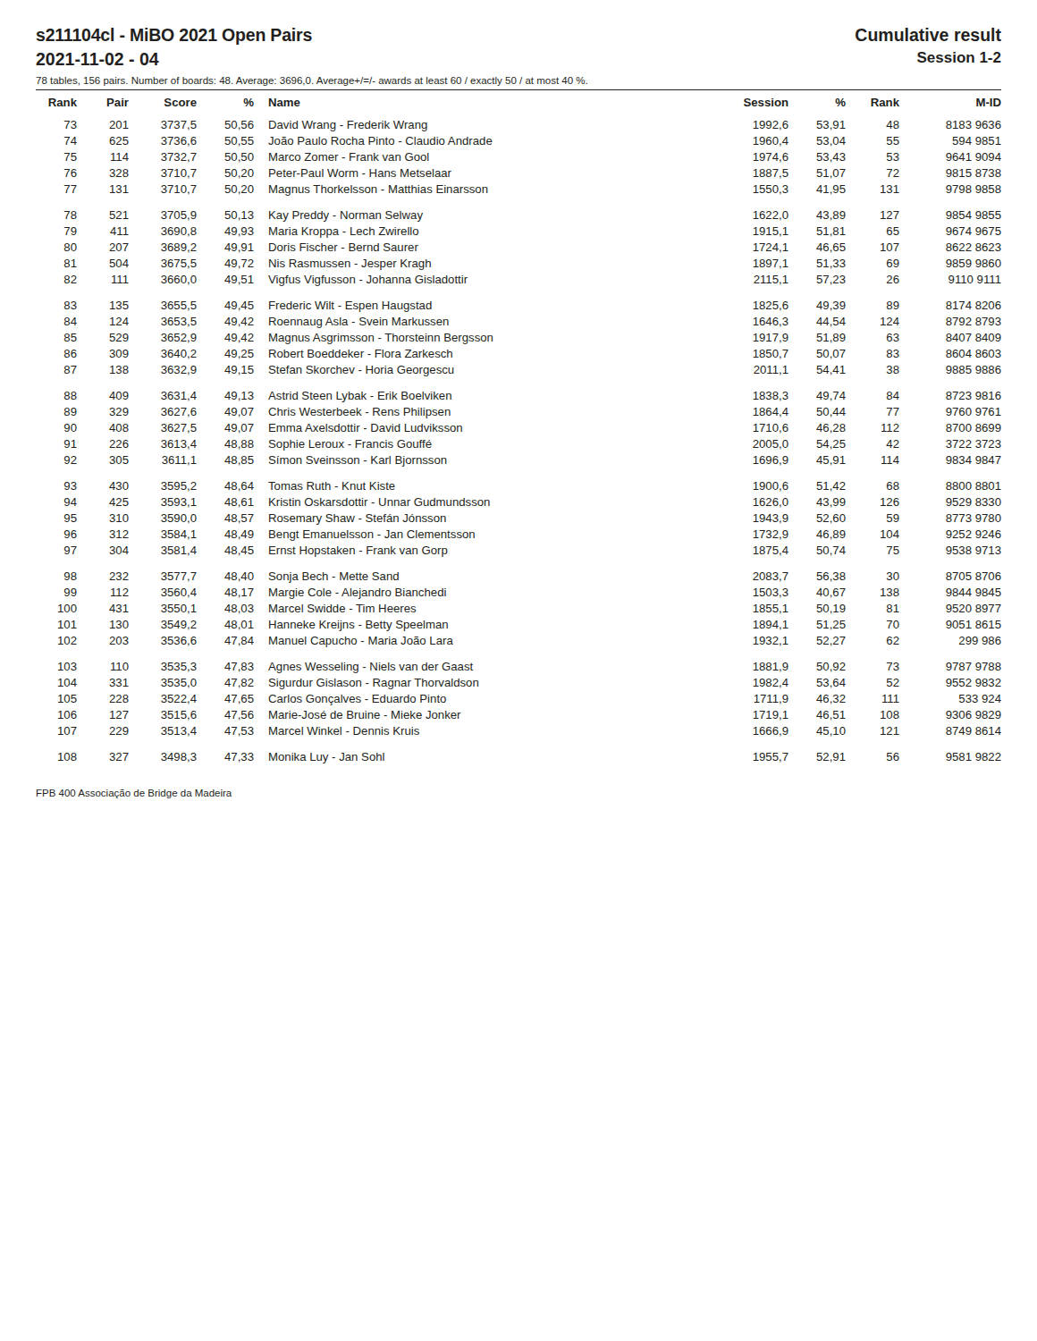s211104cl - MiBO 2021 Open Pairs
2021-11-02 - 04
Cumulative result
Session 1-2
78 tables, 156 pairs. Number of boards: 48. Average: 3696,0. Average+/=/- awards at least 60 / exactly 50 / at most 40 %.
| Rank | Pair | Score | % | Name | Session | % | Rank | M-ID |
| --- | --- | --- | --- | --- | --- | --- | --- | --- |
| 73 | 201 | 3737,5 | 50,56 | David Wrang - Frederik Wrang | 1992,6 | 53,91 | 48 | 8183 9636 |
| 74 | 625 | 3736,6 | 50,55 | João Paulo Rocha Pinto - Claudio Andrade | 1960,4 | 53,04 | 55 | 594 9851 |
| 75 | 114 | 3732,7 | 50,50 | Marco Zomer - Frank van Gool | 1974,6 | 53,43 | 53 | 9641 9094 |
| 76 | 328 | 3710,7 | 50,20 | Peter-Paul Worm - Hans Metselaar | 1887,5 | 51,07 | 72 | 9815 8738 |
| 77 | 131 | 3710,7 | 50,20 | Magnus Thorkelsson - Matthias Einarsson | 1550,3 | 41,95 | 131 | 9798 9858 |
| 78 | 521 | 3705,9 | 50,13 | Kay Preddy - Norman Selway | 1622,0 | 43,89 | 127 | 9854 9855 |
| 79 | 411 | 3690,8 | 49,93 | Maria Kroppa - Lech Zwirello | 1915,1 | 51,81 | 65 | 9674 9675 |
| 80 | 207 | 3689,2 | 49,91 | Doris Fischer - Bernd Saurer | 1724,1 | 46,65 | 107 | 8622 8623 |
| 81 | 504 | 3675,5 | 49,72 | Nis Rasmussen - Jesper Kragh | 1897,1 | 51,33 | 69 | 9859 9860 |
| 82 | 111 | 3660,0 | 49,51 | Vigfus Vigfusson - Johanna Gisladottir | 2115,1 | 57,23 | 26 | 9110 9111 |
| 83 | 135 | 3655,5 | 49,45 | Frederic Wilt - Espen Haugstad | 1825,6 | 49,39 | 89 | 8174 8206 |
| 84 | 124 | 3653,5 | 49,42 | Roennaug Asla - Svein Markussen | 1646,3 | 44,54 | 124 | 8792 8793 |
| 85 | 529 | 3652,9 | 49,42 | Magnus Asgrimsson - Thorsteinn Bergsson | 1917,9 | 51,89 | 63 | 8407 8409 |
| 86 | 309 | 3640,2 | 49,25 | Robert Boeddeker - Flora Zarkesch | 1850,7 | 50,07 | 83 | 8604 8603 |
| 87 | 138 | 3632,9 | 49,15 | Stefan Skorchev - Horia Georgescu | 2011,1 | 54,41 | 38 | 9885 9886 |
| 88 | 409 | 3631,4 | 49,13 | Astrid Steen Lybak - Erik Boelviken | 1838,3 | 49,74 | 84 | 8723 9816 |
| 89 | 329 | 3627,6 | 49,07 | Chris Westerbeek - Rens Philipsen | 1864,4 | 50,44 | 77 | 9760 9761 |
| 90 | 408 | 3627,5 | 49,07 | Emma Axelsdottir - David Ludviksson | 1710,6 | 46,28 | 112 | 8700 8699 |
| 91 | 226 | 3613,4 | 48,88 | Sophie Leroux - Francis Gouffé | 2005,0 | 54,25 | 42 | 3722 3723 |
| 92 | 305 | 3611,1 | 48,85 | Símon Sveinsson - Karl Bjornsson | 1696,9 | 45,91 | 114 | 9834 9847 |
| 93 | 430 | 3595,2 | 48,64 | Tomas Ruth - Knut Kiste | 1900,6 | 51,42 | 68 | 8800 8801 |
| 94 | 425 | 3593,1 | 48,61 | Kristin Oskarsdottir - Unnar Gudmundsson | 1626,0 | 43,99 | 126 | 9529 8330 |
| 95 | 310 | 3590,0 | 48,57 | Rosemary Shaw - Stefán Jónsson | 1943,9 | 52,60 | 59 | 8773 9780 |
| 96 | 312 | 3584,1 | 48,49 | Bengt Emanuelsson - Jan Clementsson | 1732,9 | 46,89 | 104 | 9252 9246 |
| 97 | 304 | 3581,4 | 48,45 | Ernst Hopstaken - Frank van Gorp | 1875,4 | 50,74 | 75 | 9538 9713 |
| 98 | 232 | 3577,7 | 48,40 | Sonja Bech - Mette Sand | 2083,7 | 56,38 | 30 | 8705 8706 |
| 99 | 112 | 3560,4 | 48,17 | Margie Cole - Alejandro Bianchedi | 1503,3 | 40,67 | 138 | 9844 9845 |
| 100 | 431 | 3550,1 | 48,03 | Marcel Swidde - Tim Heeres | 1855,1 | 50,19 | 81 | 9520 8977 |
| 101 | 130 | 3549,2 | 48,01 | Hanneke Kreijns - Betty Speelman | 1894,1 | 51,25 | 70 | 9051 8615 |
| 102 | 203 | 3536,6 | 47,84 | Manuel Capucho - Maria João Lara | 1932,1 | 52,27 | 62 | 299 986 |
| 103 | 110 | 3535,3 | 47,83 | Agnes Wesseling - Niels van der Gaast | 1881,9 | 50,92 | 73 | 9787 9788 |
| 104 | 331 | 3535,0 | 47,82 | Sigurdur Gislason - Ragnar Thorvaldson | 1982,4 | 53,64 | 52 | 9552 9832 |
| 105 | 228 | 3522,4 | 47,65 | Carlos Gonçalves - Eduardo Pinto | 1711,9 | 46,32 | 111 | 533 924 |
| 106 | 127 | 3515,6 | 47,56 | Marie-José de Bruine - Mieke Jonker | 1719,1 | 46,51 | 108 | 9306 9829 |
| 107 | 229 | 3513,4 | 47,53 | Marcel Winkel - Dennis Kruis | 1666,9 | 45,10 | 121 | 8749 8614 |
| 108 | 327 | 3498,3 | 47,33 | Monika Luy - Jan Sohl | 1955,7 | 52,91 | 56 | 9581 9822 |
FPB 400 Associação de Bridge da Madeira